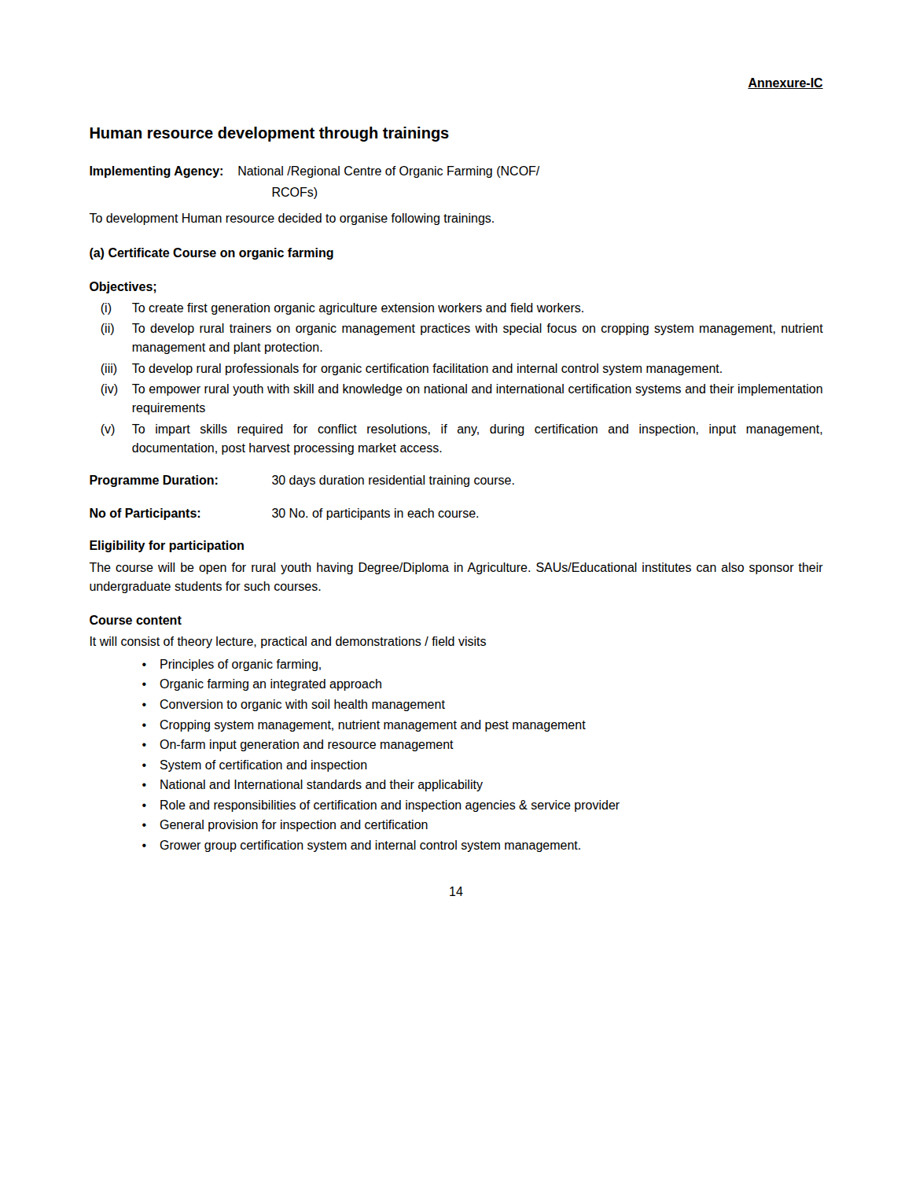Annexure-IC
Human resource development through trainings
Implementing Agency: National /Regional Centre of Organic Farming (NCOF/
RCOFs)
To development Human resource decided to organise following trainings.
(a) Certificate Course on organic farming
Objectives;
(i) To create first generation organic agriculture extension workers and field workers.
(ii) To develop rural trainers on organic management practices with special focus on cropping system management, nutrient management and plant protection.
(iii) To develop rural professionals for organic certification facilitation and internal control system management.
(iv) To empower rural youth with skill and knowledge on national and international certification systems and their implementation requirements
(v) To impart skills required for conflict resolutions, if any, during certification and inspection, input management, documentation, post harvest processing market access.
Programme Duration:
30 days duration residential training course.
No of Participants:
30 No. of participants in each course.
Eligibility for participation
The course will be open for rural youth having Degree/Diploma in Agriculture. SAUs/Educational institutes can also sponsor their undergraduate students for such courses.
Course content
It will consist of theory lecture, practical and demonstrations / field visits
Principles of organic farming,
Organic farming an integrated approach
Conversion to organic with soil health management
Cropping system management, nutrient management and pest management
On-farm input generation and resource management
System of certification and inspection
National and International standards and their applicability
Role and responsibilities of certification and inspection agencies & service provider
General provision for inspection and certification
Grower group certification system and internal control system management.
14